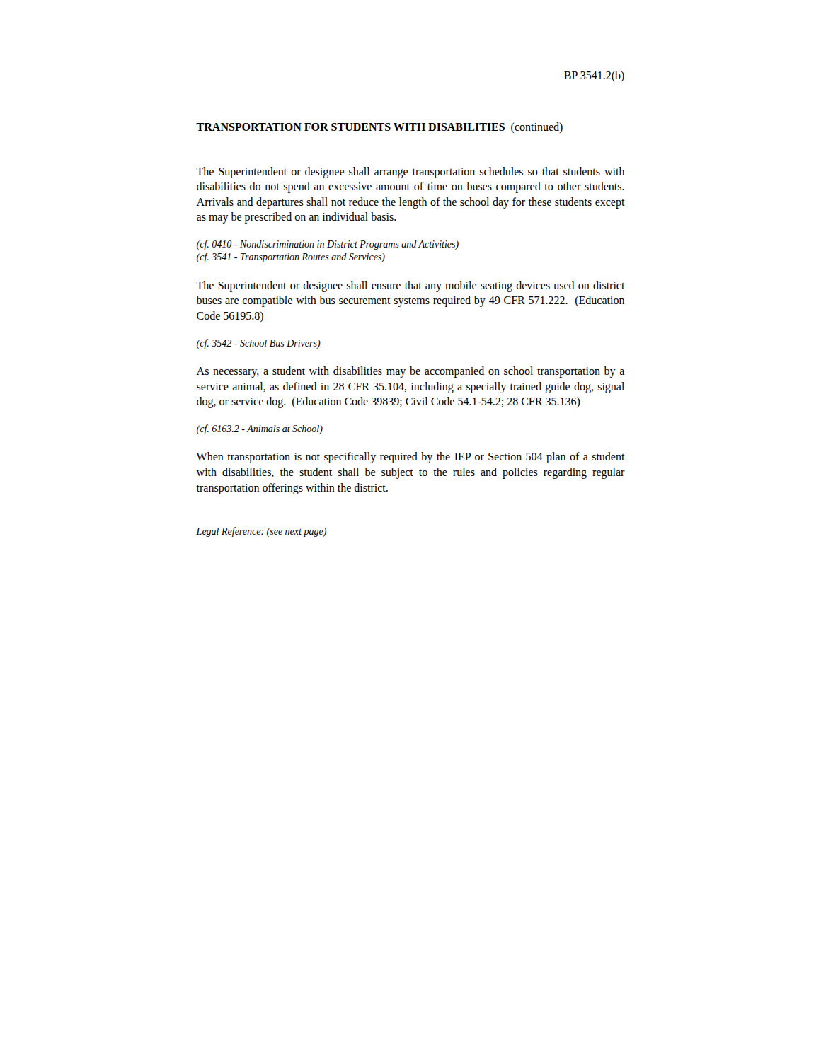BP 3541.2(b)
TRANSPORTATION FOR STUDENTS WITH DISABILITIES (continued)
The Superintendent or designee shall arrange transportation schedules so that students with disabilities do not spend an excessive amount of time on buses compared to other students. Arrivals and departures shall not reduce the length of the school day for these students except as may be prescribed on an individual basis.
(cf. 0410 - Nondiscrimination in District Programs and Activities) (cf. 3541 - Transportation Routes and Services)
The Superintendent or designee shall ensure that any mobile seating devices used on district buses are compatible with bus securement systems required by 49 CFR 571.222. (Education Code 56195.8)
(cf. 3542 - School Bus Drivers)
As necessary, a student with disabilities may be accompanied on school transportation by a service animal, as defined in 28 CFR 35.104, including a specially trained guide dog, signal dog, or service dog. (Education Code 39839; Civil Code 54.1-54.2; 28 CFR 35.136)
(cf. 6163.2 - Animals at School)
When transportation is not specifically required by the IEP or Section 504 plan of a student with disabilities, the student shall be subject to the rules and policies regarding regular transportation offerings within the district.
Legal Reference: (see next page)